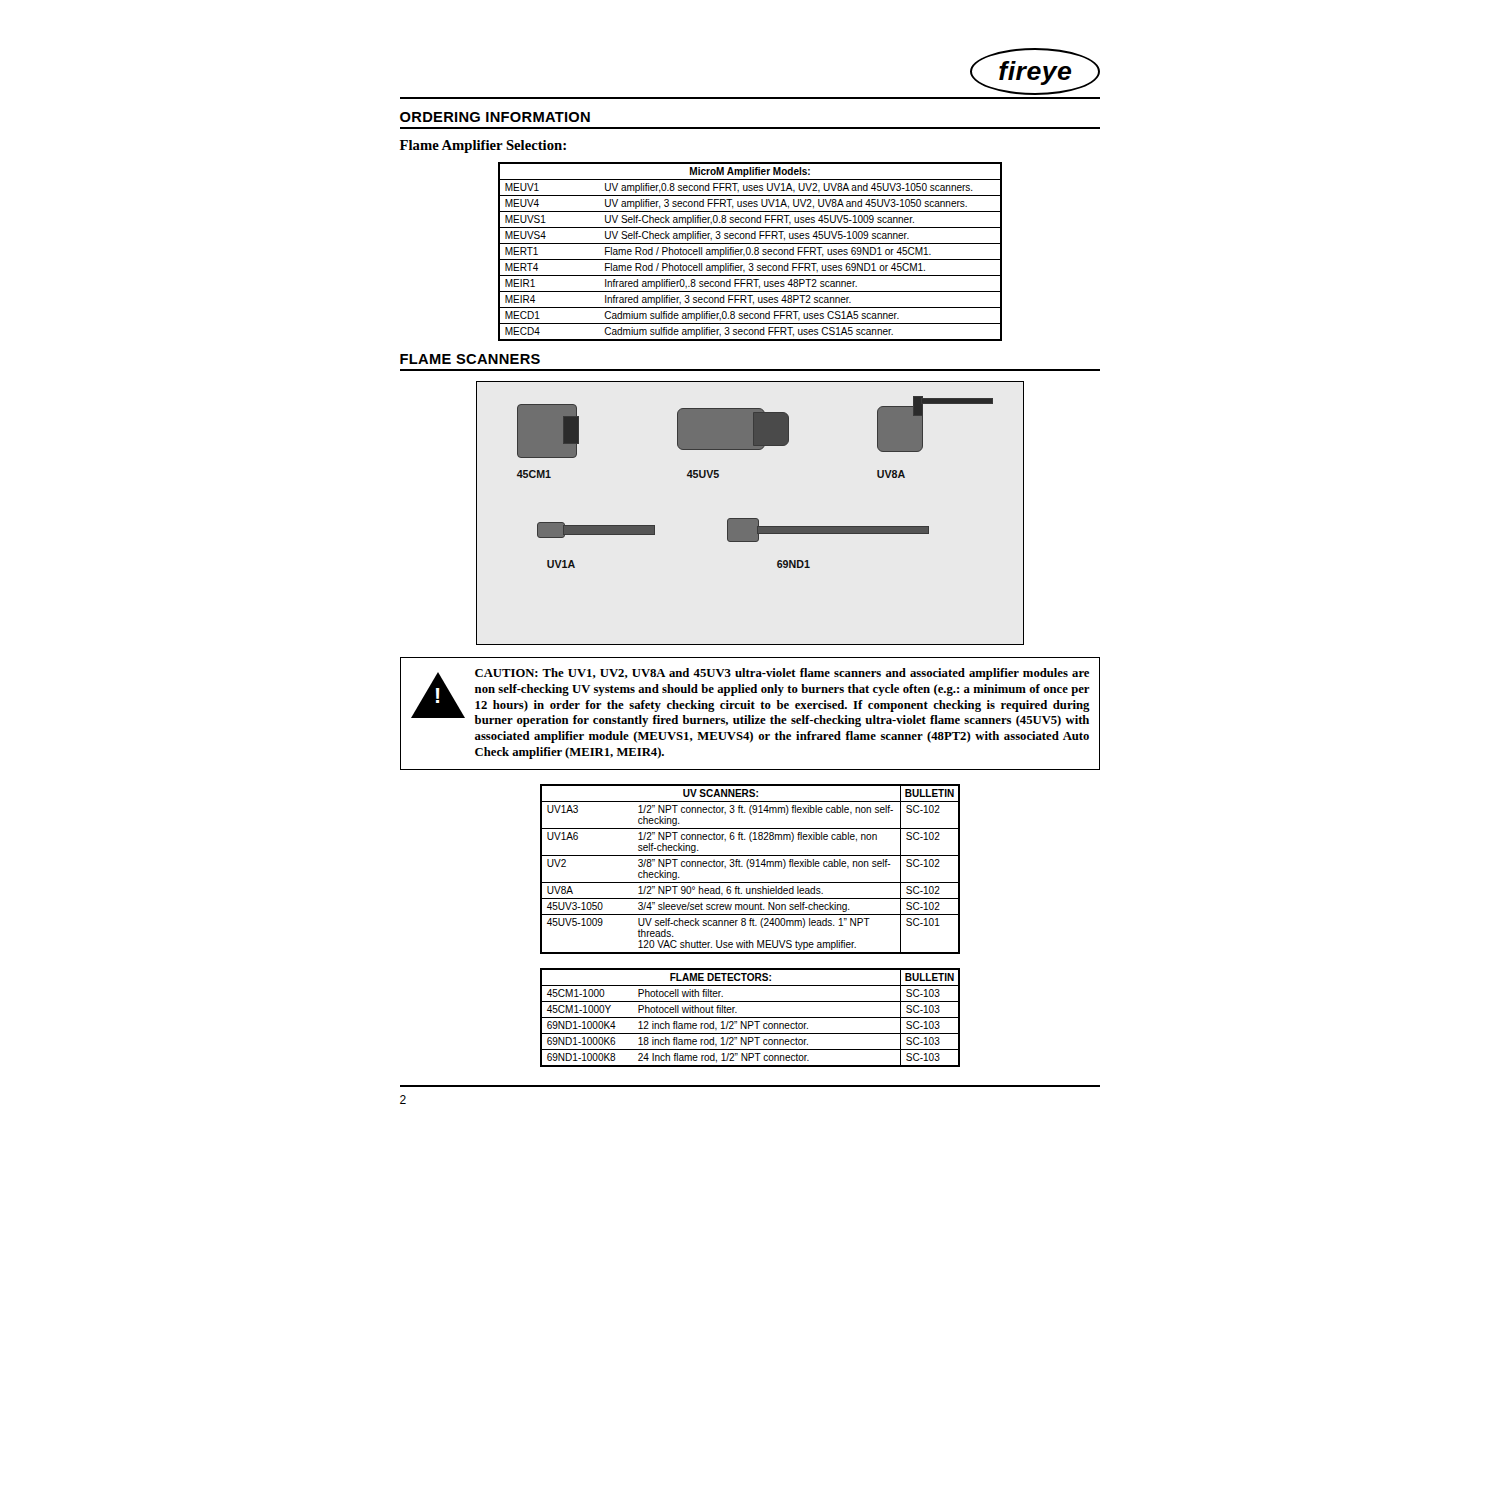fireye
ORDERING INFORMATION
Flame Amplifier Selection:
| MicroM Amplifier Models: |
| --- |
| MEUV1 | UV amplifier,0.8 second FFRT, uses UV1A, UV2, UV8A and 45UV3-1050 scanners. |
| MEUV4 | UV amplifier, 3 second FFRT, uses UV1A, UV2, UV8A and 45UV3-1050 scanners. |
| MEUVS1 | UV Self-Check amplifier,0.8 second FFRT, uses 45UV5-1009 scanner. |
| MEUVS4 | UV Self-Check amplifier, 3 second FFRT, uses 45UV5-1009 scanner. |
| MERT1 | Flame Rod / Photocell amplifier,0.8 second FFRT, uses 69ND1 or 45CM1. |
| MERT4 | Flame Rod / Photocell amplifier, 3 second FFRT, uses 69ND1 or 45CM1. |
| MEIR1 | Infrared amplifier0,.8 second FFRT, uses 48PT2 scanner. |
| MEIR4 | Infrared amplifier, 3 second FFRT, uses 48PT2 scanner. |
| MECD1 | Cadmium sulfide amplifier,0.8 second FFRT, uses CS1A5 scanner. |
| MECD4 | Cadmium sulfide amplifier, 3 second FFRT, uses CS1A5 scanner. |
FLAME SCANNERS
45CM1
45UV5
UV8A
44UV3-1050
UV1A
69ND1
48PT2-9000
CAUTION: The UV1, UV2, UV8A and 45UV3 ultra-violet flame scanners and associated amplifier modules are non self-checking UV systems and should be applied only to burners that cycle often (e.g.: a minimum of once per 12 hours) in order for the safety checking circuit to be exercised. If component checking is required during burner operation for constantly fired burners, utilize the self-checking ultra-violet flame scanners (45UV5) with associated amplifier module (MEUVS1, MEUVS4) or the infrared flame scanner (48PT2) with associated Auto Check amplifier (MEIR1, MEIR4).
| UV SCANNERS: | BULLETIN |
| --- | --- |
| UV1A3 | 1/2” NPT connector, 3 ft. (914mm) flexible cable, non self-checking. | SC-102 |
| UV1A6 | 1/2” NPT connector, 6 ft. (1828mm) flexible cable, non self-checking. | SC-102 |
| UV2 | 3/8” NPT connector, 3ft. (914mm) flexible cable, non self-checking. | SC-102 |
| UV8A | 1/2” NPT 90° head, 6 ft. unshielded leads. | SC-102 |
| 45UV3-1050 | 3/4” sleeve/set screw mount. Non self-checking. | SC-102 |
| 45UV5-1009 | UV self-check scanner 8 ft. (2400mm) leads. 1” NPT threads. 120 VAC shutter. Use with MEUVS type amplifier. | SC-101 |
| FLAME DETECTORS: | BULLETIN |
| --- | --- |
| 45CM1-1000 | Photocell with filter. | SC-103 |
| 45CM1-1000Y | Photocell without filter. | SC-103 |
| 69ND1-1000K4 | 12 inch flame rod, 1/2” NPT connector. | SC-103 |
| 69ND1-1000K6 | 18 inch flame rod, 1/2” NPT connector. | SC-103 |
| 69ND1-1000K8 | 24 Inch flame rod, 1/2” NPT connector. | SC-103 |
2